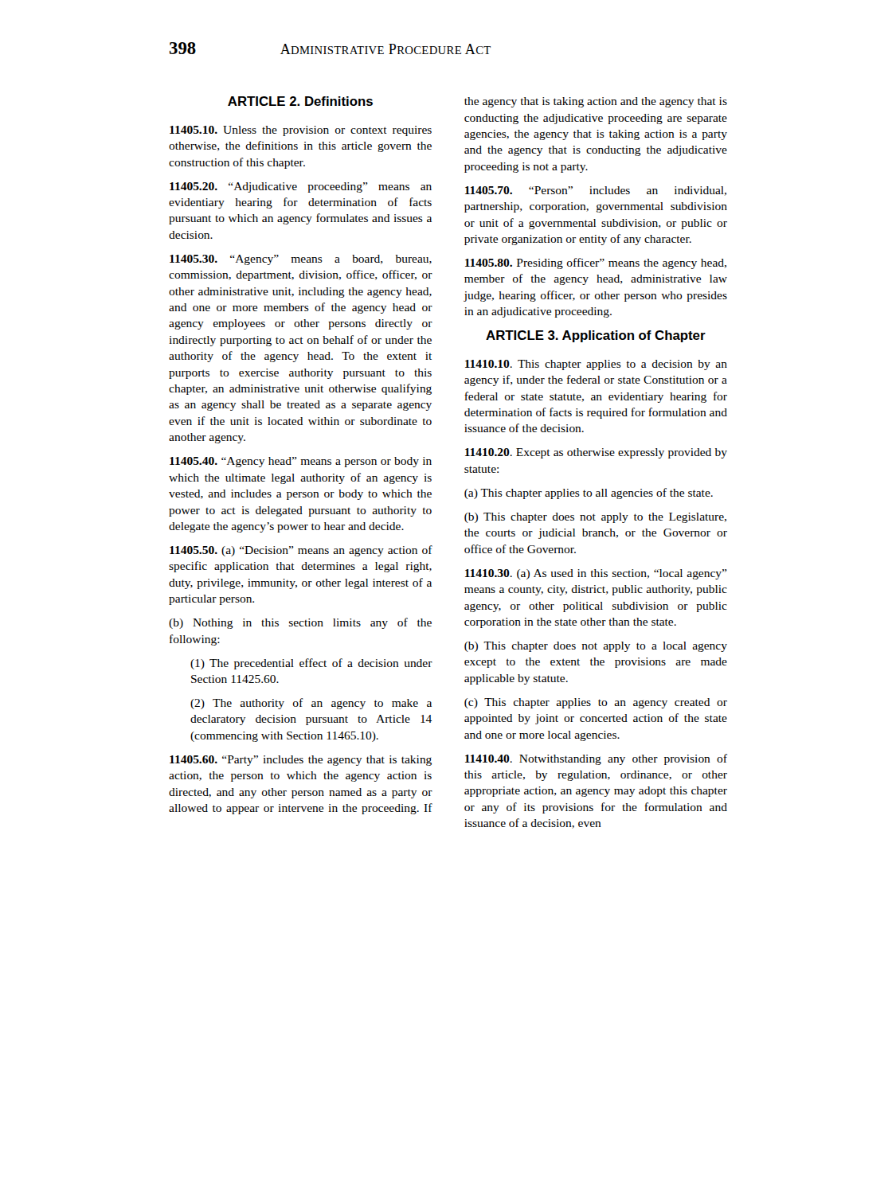398
ADMINISTRATIVE PROCEDURE ACT
ARTICLE 2. Definitions
11405.10. Unless the provision or context requires otherwise, the definitions in this article govern the construction of this chapter.
11405.20. “Adjudicative proceeding” means an evidentiary hearing for determination of facts pursuant to which an agency formulates and issues a decision.
11405.30. “Agency” means a board, bureau, commission, department, division, office, officer, or other administrative unit, including the agency head, and one or more members of the agency head or agency employees or other persons directly or indirectly purporting to act on behalf of or under the authority of the agency head. To the extent it purports to exercise authority pursuant to this chapter, an administrative unit otherwise qualifying as an agency shall be treated as a separate agency even if the unit is located within or subordinate to another agency.
11405.40. “Agency head” means a person or body in which the ultimate legal authority of an agency is vested, and includes a person or body to which the power to act is delegated pursuant to authority to delegate the agency’s power to hear and decide.
11405.50. (a) “Decision” means an agency action of specific application that determines a legal right, duty, privilege, immunity, or other legal interest of a particular person.
(b) Nothing in this section limits any of the following:
(1) The precedential effect of a decision under Section 11425.60.
(2) The authority of an agency to make a declaratory decision pursuant to Article 14 (commencing with Section 11465.10).
11405.60. “Party” includes the agency that is taking action, the person to which the agency action is directed, and any other person named as a party or allowed to appear or intervene in the proceeding. If the agency that is taking action and the agency that is conducting the adjudicative proceeding are separate agencies, the agency that is taking action is a party and the agency that is conducting the adjudicative proceeding is not a party.
11405.70. “Person” includes an individual, partnership, corporation, governmental subdivision or unit of a governmental subdivision, or public or private organization or entity of any character.
11405.80. Presiding officer” means the agency head, member of the agency head, administrative law judge, hearing officer, or other person who presides in an adjudicative proceeding.
ARTICLE 3. Application of Chapter
11410.10. This chapter applies to a decision by an agency if, under the federal or state Constitution or a federal or state statute, an evidentiary hearing for determination of facts is required for formulation and issuance of the decision.
11410.20. Except as otherwise expressly provided by statute:
(a) This chapter applies to all agencies of the state.
(b) This chapter does not apply to the Legislature, the courts or judicial branch, or the Governor or office of the Governor.
11410.30. (a) As used in this section, “local agency” means a county, city, district, public authority, public agency, or other political subdivision or public corporation in the state other than the state.
(b) This chapter does not apply to a local agency except to the extent the provisions are made applicable by statute.
(c) This chapter applies to an agency created or appointed by joint or concerted action of the state and one or more local agencies.
11410.40. Notwithstanding any other provision of this article, by regulation, ordinance, or other appropriate action, an agency may adopt this chapter or any of its provisions for the formulation and issuance of a decision, even